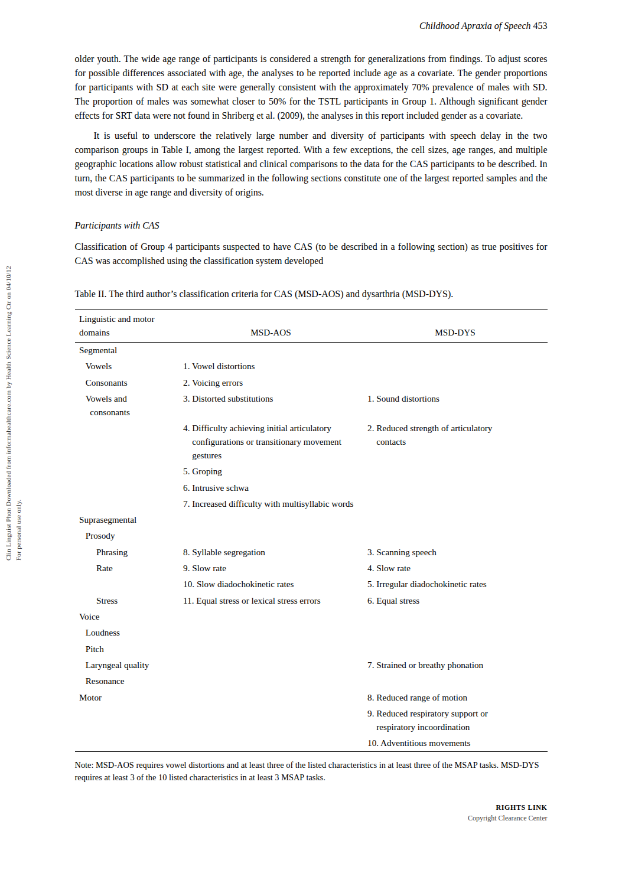Clin Linguist Phon Downloaded from informahealthcare.com by Health Science Learning Ctr on 04/10/12
For personal use only.
Childhood Apraxia of Speech 453
older youth. The wide age range of participants is considered a strength for generalizations from findings. To adjust scores for possible differences associated with age, the analyses to be reported include age as a covariate. The gender proportions for participants with SD at each site were generally consistent with the approximately 70% prevalence of males with SD. The proportion of males was somewhat closer to 50% for the TSTL participants in Group 1. Although significant gender effects for SRT data were not found in Shriberg et al. (2009), the analyses in this report included gender as a covariate.
It is useful to underscore the relatively large number and diversity of participants with speech delay in the two comparison groups in Table I, among the largest reported. With a few exceptions, the cell sizes, age ranges, and multiple geographic locations allow robust statistical and clinical comparisons to the data for the CAS participants to be described. In turn, the CAS participants to be summarized in the following sections constitute one of the largest reported samples and the most diverse in age range and diversity of origins.
Participants with CAS
Classification of Group 4 participants suspected to have CAS (to be described in a following section) as true positives for CAS was accomplished using the classification system developed
Table II. The third author’s classification criteria for CAS (MSD-AOS) and dysarthria (MSD-DYS).
| Linguistic and motor domains | MSD-AOS | MSD-DYS |
| --- | --- | --- |
| Segmental | | |
| Vowels | 1. Vowel distortions | |
| Consonants | 2. Voicing errors | |
| Vowels and consonants | 3. Distorted substitutions | 1. Sound distortions |
| | 4. Difficulty achieving initial articulatory configurations or transitionary movement gestures | 2. Reduced strength of articulatory contacts |
| | 5. Groping | |
| | 6. Intrusive schwa | |
| | 7. Increased difficulty with multisyllabic words | |
| Suprasegmental | | |
| Prosody | | |
| Phrasing | 8. Syllable segregation | 3. Scanning speech |
| Rate | 9. Slow rate | 4. Slow rate |
| | 10. Slow diadochokinetic rates | 5. Irregular diadochokinetic rates |
| Stress | 11. Equal stress or lexical stress errors | 6. Equal stress |
| Voice | | |
| Loudness | | |
| Pitch | | |
| Laryngeal quality | | 7. Strained or breathy phonation |
| Resonance | | |
| Motor | | 8. Reduced range of motion |
| | | 9. Reduced respiratory support or respiratory incoordination |
| | | 10. Adventitious movements |
Note: MSD-AOS requires vowel distortions and at least three of the listed characteristics in at least three of the MSAP tasks. MSD-DYS requires at least 3 of the 10 listed characteristics in at least 3 MSAP tasks.
RIGHTS LINK
Copyright Clearance Center